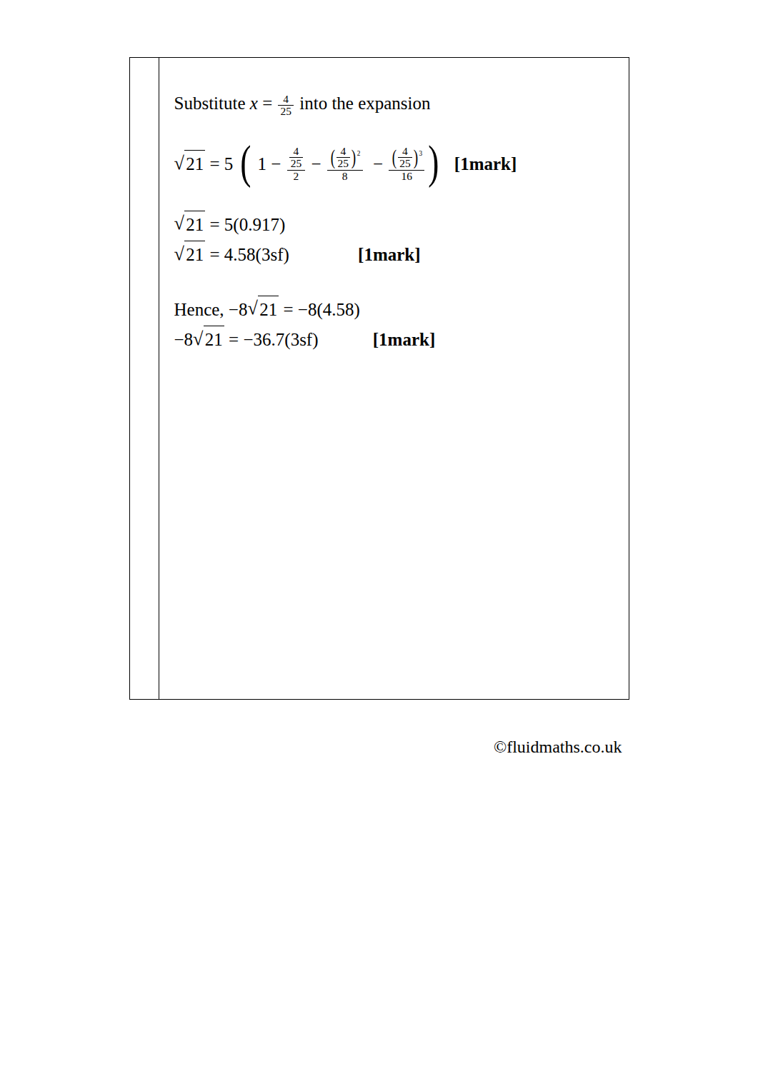Substitute x = 425 into the expansion
21 = 5 ( 1 − 425 2 − (425)2 8 − (425)3 16 ) [1mark]
21 = 5(0.917)
21 = 4.58(3sf) [1mark]
Hence, −821 = −8(4.58)
−821 = −36.7(3sf) [1mark]
©fluidmaths.co.uk